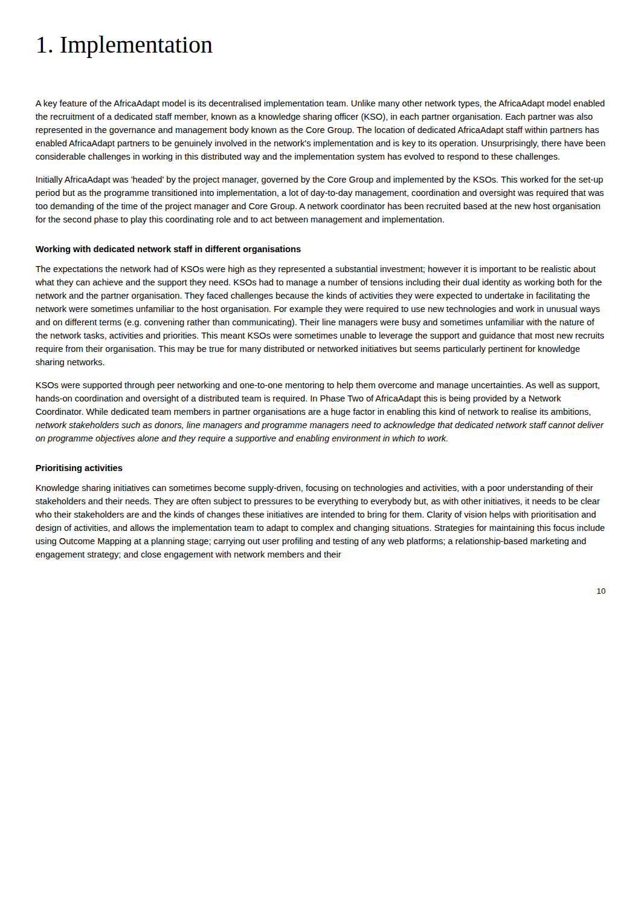1. Implementation
A key feature of the AfricaAdapt model is its decentralised implementation team. Unlike many other network types, the AfricaAdapt model enabled the recruitment of a dedicated staff member, known as a knowledge sharing officer (KSO), in each partner organisation. Each partner was also represented in the governance and management body known as the Core Group. The location of dedicated AfricaAdapt staff within partners has enabled AfricaAdapt partners to be genuinely involved in the network's implementation and is key to its operation. Unsurprisingly, there have been considerable challenges in working in this distributed way and the implementation system has evolved to respond to these challenges.
Initially AfricaAdapt was 'headed' by the project manager, governed by the Core Group and implemented by the KSOs. This worked for the set-up period but as the programme transitioned into implementation, a lot of day-to-day management, coordination and oversight was required that was too demanding of the time of the project manager and Core Group. A network coordinator has been recruited based at the new host organisation for the second phase to play this coordinating role and to act between management and implementation.
Working with dedicated network staff in different organisations
The expectations the network had of KSOs were high as they represented a substantial investment; however it is important to be realistic about what they can achieve and the support they need. KSOs had to manage a number of tensions including their dual identity as working both for the network and the partner organisation. They faced challenges because the kinds of activities they were expected to undertake in facilitating the network were sometimes unfamiliar to the host organisation. For example they were required to use new technologies and work in unusual ways and on different terms (e.g. convening rather than communicating). Their line managers were busy and sometimes unfamiliar with the nature of the network tasks, activities and priorities. This meant KSOs were sometimes unable to leverage the support and guidance that most new recruits require from their organisation. This may be true for many distributed or networked initiatives but seems particularly pertinent for knowledge sharing networks.
KSOs were supported through peer networking and one-to-one mentoring to help them overcome and manage uncertainties. As well as support, hands-on coordination and oversight of a distributed team is required. In Phase Two of AfricaAdapt this is being provided by a Network Coordinator. While dedicated team members in partner organisations are a huge factor in enabling this kind of network to realise its ambitions, network stakeholders such as donors, line managers and programme managers need to acknowledge that dedicated network staff cannot deliver on programme objectives alone and they require a supportive and enabling environment in which to work.
Prioritising activities
Knowledge sharing initiatives can sometimes become supply-driven, focusing on technologies and activities, with a poor understanding of their stakeholders and their needs. They are often subject to pressures to be everything to everybody but, as with other initiatives, it needs to be clear who their stakeholders are and the kinds of changes these initiatives are intended to bring for them. Clarity of vision helps with prioritisation and design of activities, and allows the implementation team to adapt to complex and changing situations. Strategies for maintaining this focus include using Outcome Mapping at a planning stage; carrying out user profiling and testing of any web platforms; a relationship-based marketing and engagement strategy; and close engagement with network members and their
10